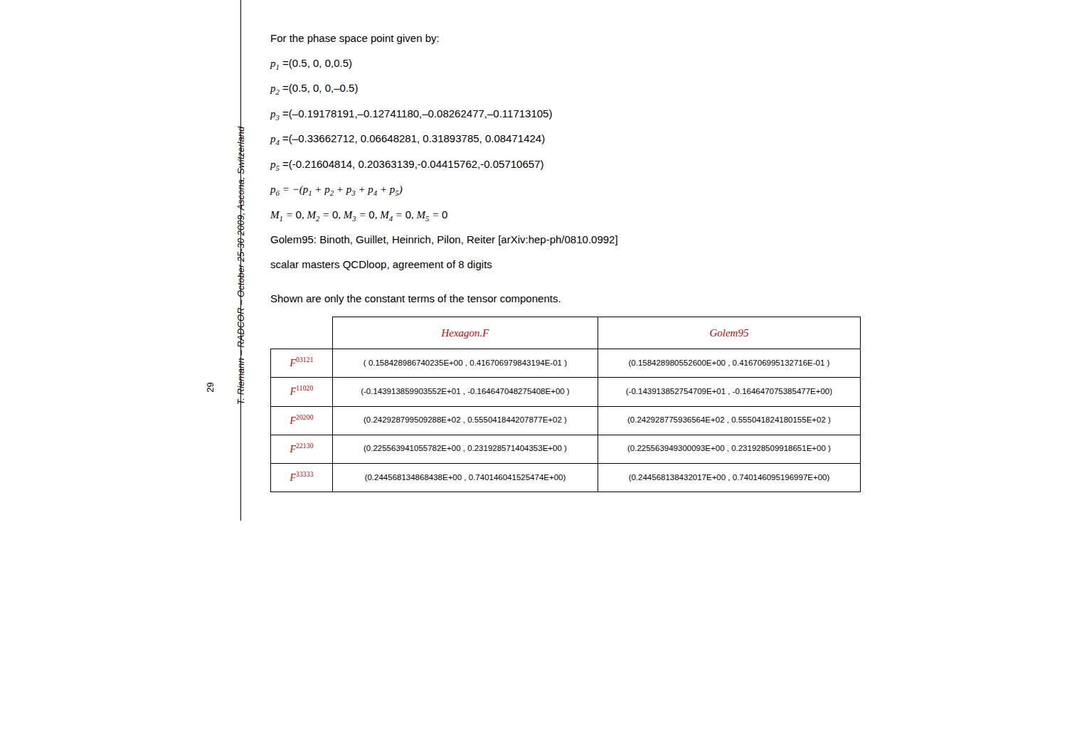T. Riemann – RADCOR – October 25-30 2009, Ascona, Switzerland
29
For the phase space point given by:
p1 =(0.5, 0, 0,0.5)
p2 =(0.5, 0, 0,–0.5)
p3 =(–0.19178191,–0.12741180,–0.08262477,–0.11713105)
p4 =(–0.33662712, 0.06648281, 0.31893785, 0.08471424)
p5 =(-0.21604814, 0.20363139,-0.04415762,-0.05710657)
p6 = −(p1 + p2 + p3 + p4 + p5)
M1 = 0, M2 = 0, M3 = 0, M4 = 0, M5 = 0
Golem95: Binoth, Guillet, Heinrich, Pilon, Reiter [arXiv:hep-ph/0810.0992]
scalar masters QCDloop, agreement of 8 digits
Shown are only the constant terms of the tensor components.
| | Hexagon.F | Golem95 |
| --- | --- | --- |
| F 03121 | ( 0.158428986740235E+00 , 0.416706979843194E-01 ) | (0.158428980552600E+00 , 0.416706995132716E-01 ) |
| F 11020 | (-0.143913859903552E+01 , -0.164647048275408E+00 ) | (-0.143913852754709E+01 , -0.164647075385477E+00) |
| F 20200 | (0.242928799509288E+02 , 0.555041844207877E+02 ) | (0.242928775936564E+02 , 0.555041824180155E+02 ) |
| F 22130 | (0.225563941055782E+00 , 0.231928571404353E+00 ) | (0.225563949300093E+00 , 0.231928509918651E+00 ) |
| F 33333 | (0.244568134868438E+00 , 0.740146041525474E+00) | (0.244568138432017E+00 , 0.740146095196997E+00) |